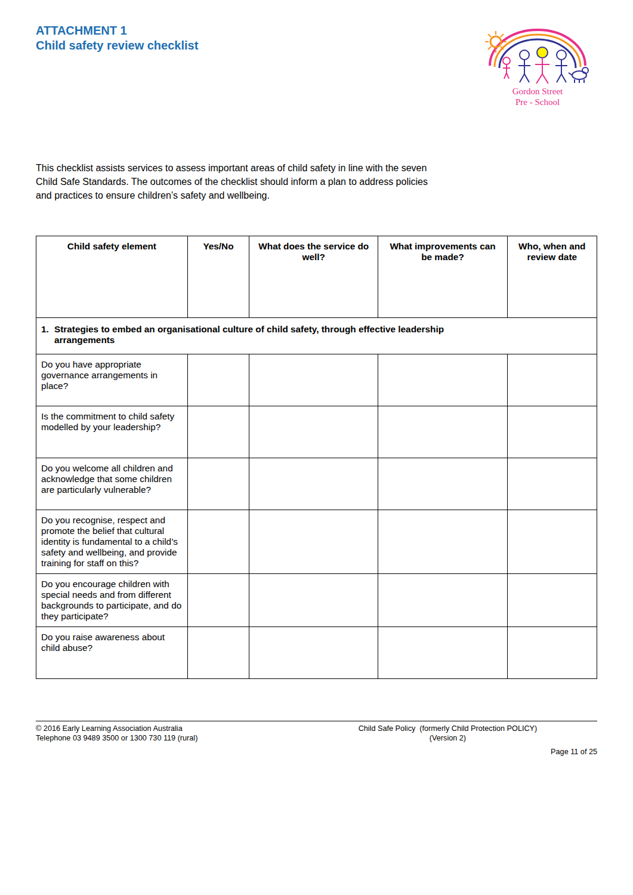ATTACHMENT 1
Child safety review checklist
Gordon Street Pre - School
This checklist assists services to assess important areas of child safety in line with the seven Child Safe Standards. The outcomes of the checklist should inform a plan to address policies and practices to ensure children’s safety and wellbeing.
| Child safety element | Yes/No | What does the service do well? | What improvements can be made? | Who, when and review date |
| --- | --- | --- | --- | --- |
| 1. Strategies to embed an organisational culture of child safety, through effective leadership arrangements |
| Do you have appropriate governance arrangements in place? | | | | |
| Is the commitment to child safety modelled by your leadership? | | | | |
| Do you welcome all children and acknowledge that some children are particularly vulnerable? | | | | |
| Do you recognise, respect and promote the belief that cultural identity is fundamental to a child’s safety and wellbeing, and provide training for staff on this? | | | | |
| Do you encourage children with special needs and from different backgrounds to participate, and do they participate? | | | | |
| Do you raise awareness about child abuse? | | | | |
© 2016 Early Learning Association Australia
Telephone 03 9489 3500 or 1300 730 119 (rural)
Child Safe Policy (formerly Child Protection POLICY)
(Version 2)
Page 11 of 25